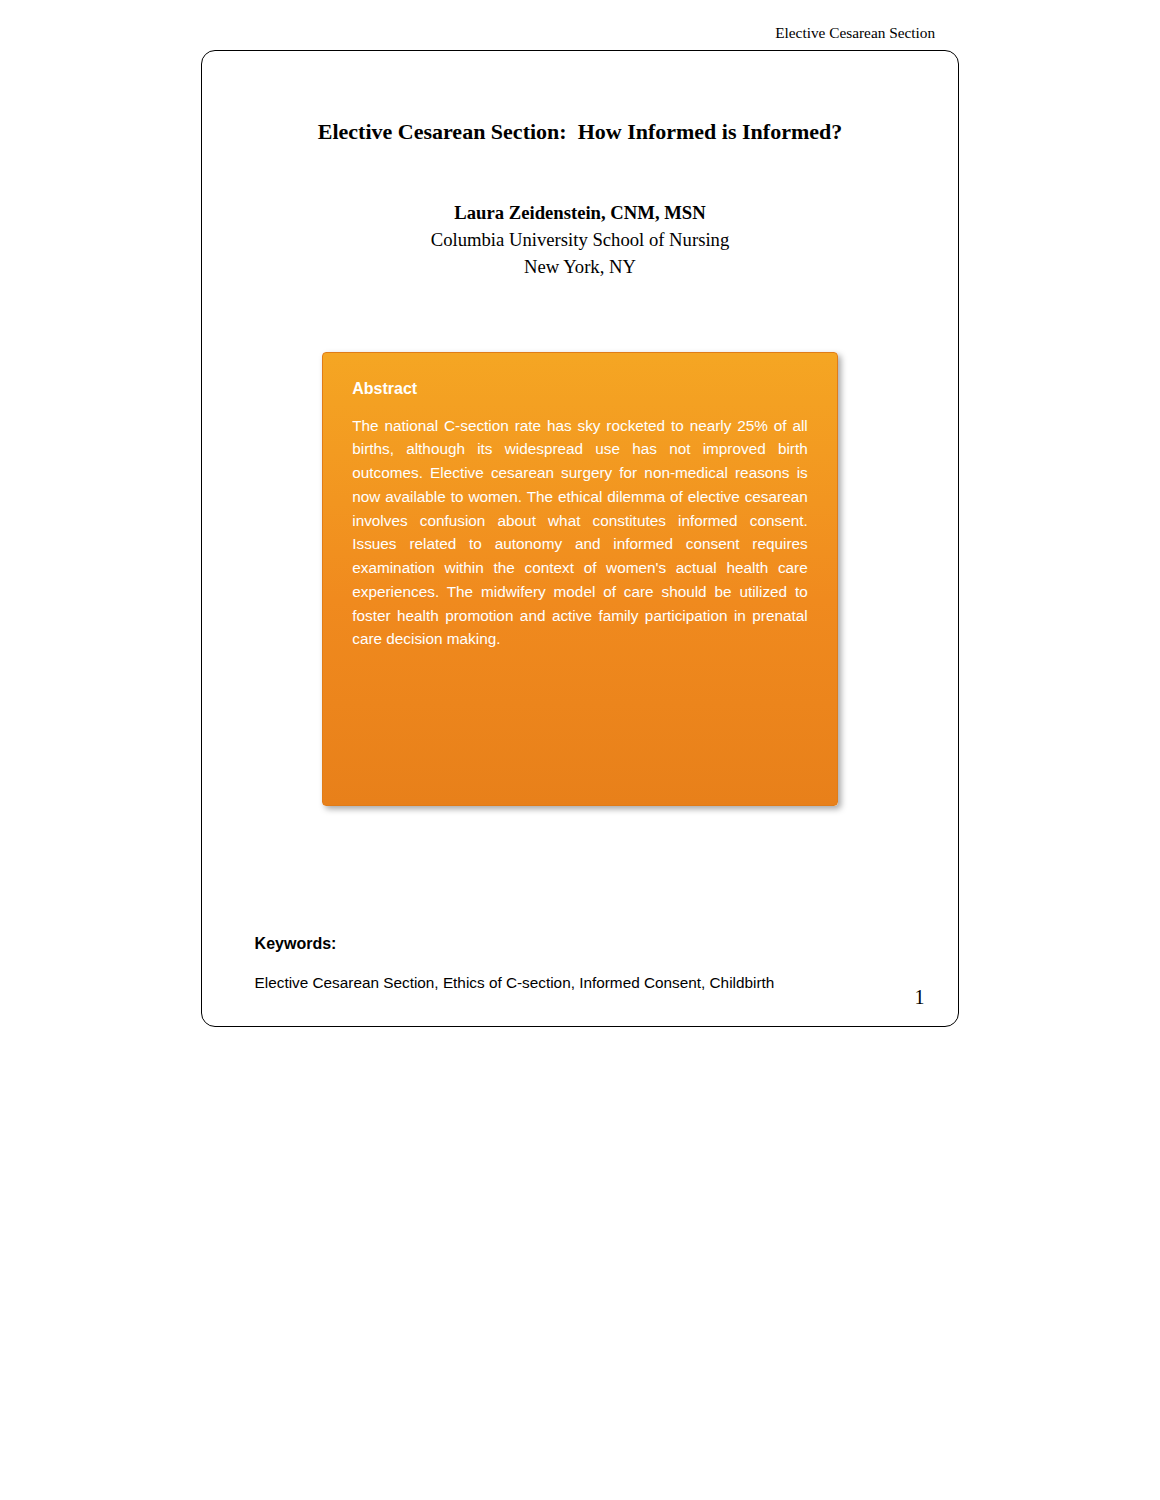Elective Cesarean Section
Elective Cesarean Section: How Informed is Informed?
Laura Zeidenstein, CNM, MSN
Columbia University School of Nursing
New York, NY
Abstract
The national C-section rate has sky rocketed to nearly 25% of all births, although its widespread use has not improved birth outcomes. Elective cesarean surgery for non-medical reasons is now available to women. The ethical dilemma of elective cesarean involves confusion about what constitutes informed consent. Issues related to autonomy and informed consent requires examination within the context of women's actual health care experiences. The midwifery model of care should be utilized to foster health promotion and active family participation in prenatal care decision making.
Keywords:
Elective Cesarean Section, Ethics of C-section, Informed Consent, Childbirth
1